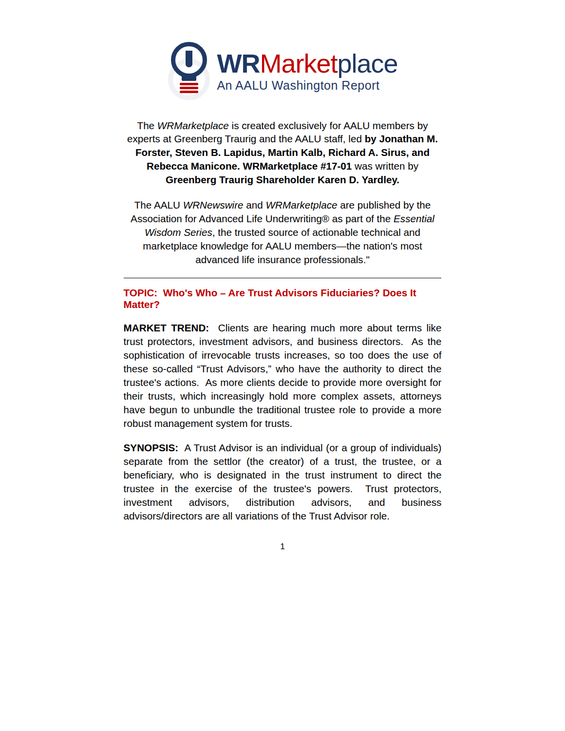WR Market place
An AALU Washington Report
The WRMarketplace is created exclusively for AALU members by experts at Greenberg Traurig and the AALU staff, led by Jonathan M. Forster, Steven B. Lapidus, Martin Kalb, Richard A. Sirus, and Rebecca Manicone. WRMarketplace #17-01 was written by Greenberg Traurig Shareholder Karen D. Yardley.
The AALU WRNewswire and WRMarketplace are published by the Association for Advanced Life Underwriting® as part of the Essential Wisdom Series, the trusted source of actionable technical and marketplace knowledge for AALU members—the nation's most advanced life insurance professionals."
TOPIC: Who's Who – Are Trust Advisors Fiduciaries? Does It Matter?
MARKET TREND: Clients are hearing much more about terms like trust protectors, investment advisors, and business directors. As the sophistication of irrevocable trusts increases, so too does the use of these so-called “Trust Advisors,” who have the authority to direct the trustee's actions. As more clients decide to provide more oversight for their trusts, which increasingly hold more complex assets, attorneys have begun to unbundle the traditional trustee role to provide a more robust management system for trusts.
SYNOPSIS: A Trust Advisor is an individual (or a group of individuals) separate from the settlor (the creator) of a trust, the trustee, or a beneficiary, who is designated in the trust instrument to direct the trustee in the exercise of the trustee's powers. Trust protectors, investment advisors, distribution advisors, and business advisors/directors are all variations of the Trust Advisor role.
1